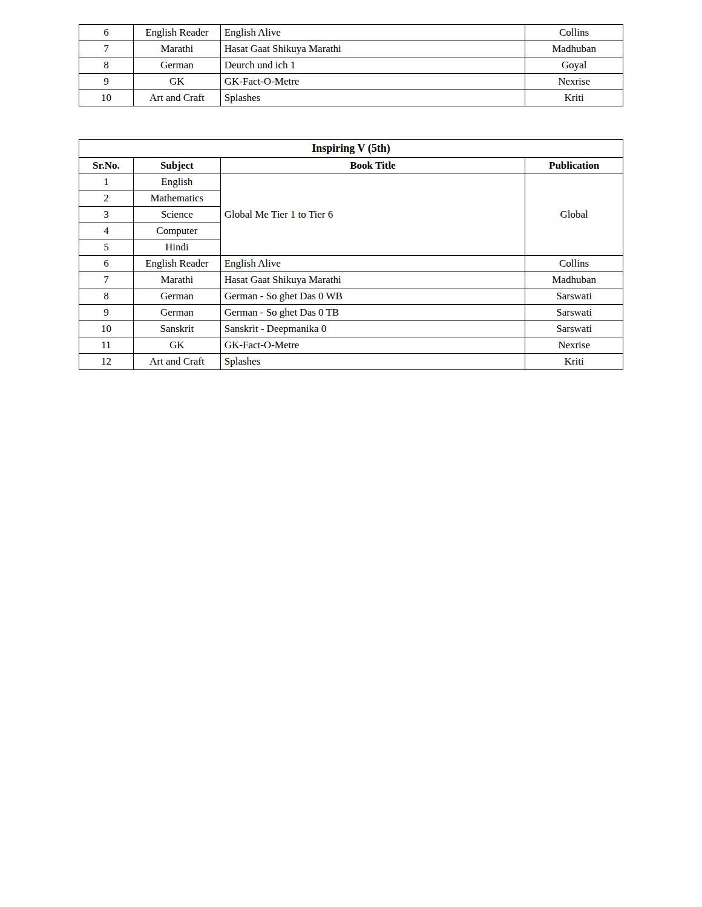| 6 | English Reader | English Alive | Collins |
| 7 | Marathi | Hasat Gaat Shikuya Marathi | Madhuban |
| 8 | German | Deurch und ich 1 | Goyal |
| 9 | GK | GK-Fact-O-Metre | Nexrise |
| 10 | Art and Craft | Splashes | Kriti |
| Inspiring V (5th) |
| Sr.No. | Subject | Book Title | Publication |
| 1 | English | Global Me Tier 1 to Tier 6 | Global |
| 2 | Mathematics |
| 3 | Science |
| 4 | Computer |
| 5 | Hindi |
| 6 | English Reader | English Alive | Collins |
| 7 | Marathi | Hasat Gaat Shikuya Marathi | Madhuban |
| 8 | German | German - So ghet Das 0 WB | Sarswati |
| 9 | German | German - So ghet Das 0 TB | Sarswati |
| 10 | Sanskrit | Sanskrit - Deepmanika 0 | Sarswati |
| 11 | GK | GK-Fact-O-Metre | Nexrise |
| 12 | Art and Craft | Splashes | Kriti |